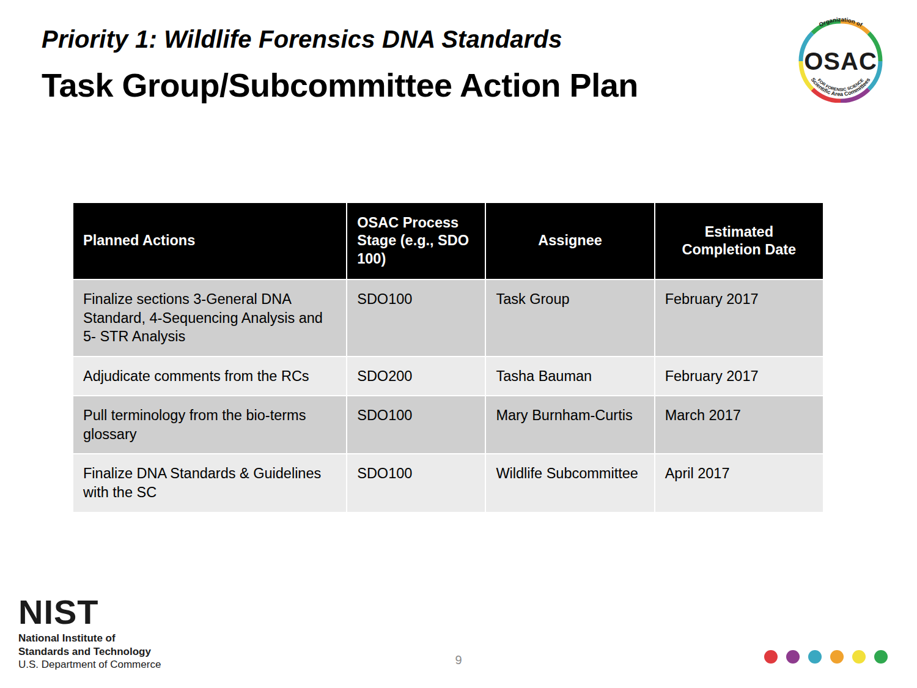Priority 1: Wildlife Forensics DNA Standards
Task Group/Subcommittee Action Plan
OSAC Organization of Scientific Area Committees FOR FORENSIC SCIENCE
| Planned Actions | OSAC Process Stage (e.g., SDO 100) | Assignee | Estimated Completion Date |
| --- | --- | --- | --- |
| Finalize sections 3-General DNA Standard, 4-Sequencing Analysis and 5- STR Analysis | SDO100 | Task Group | February 2017 |
| Adjudicate comments from the RCs | SDO200 | Tasha Bauman | February 2017 |
| Pull terminology from the bio-terms glossary | SDO100 | Mary Burnham-Curtis | March 2017 |
| Finalize DNA Standards & Guidelines with the SC | SDO100 | Wildlife Subcommittee | April 2017 |
NIST
National Institute of
Standards and Technology
U.S. Department of Commerce
9